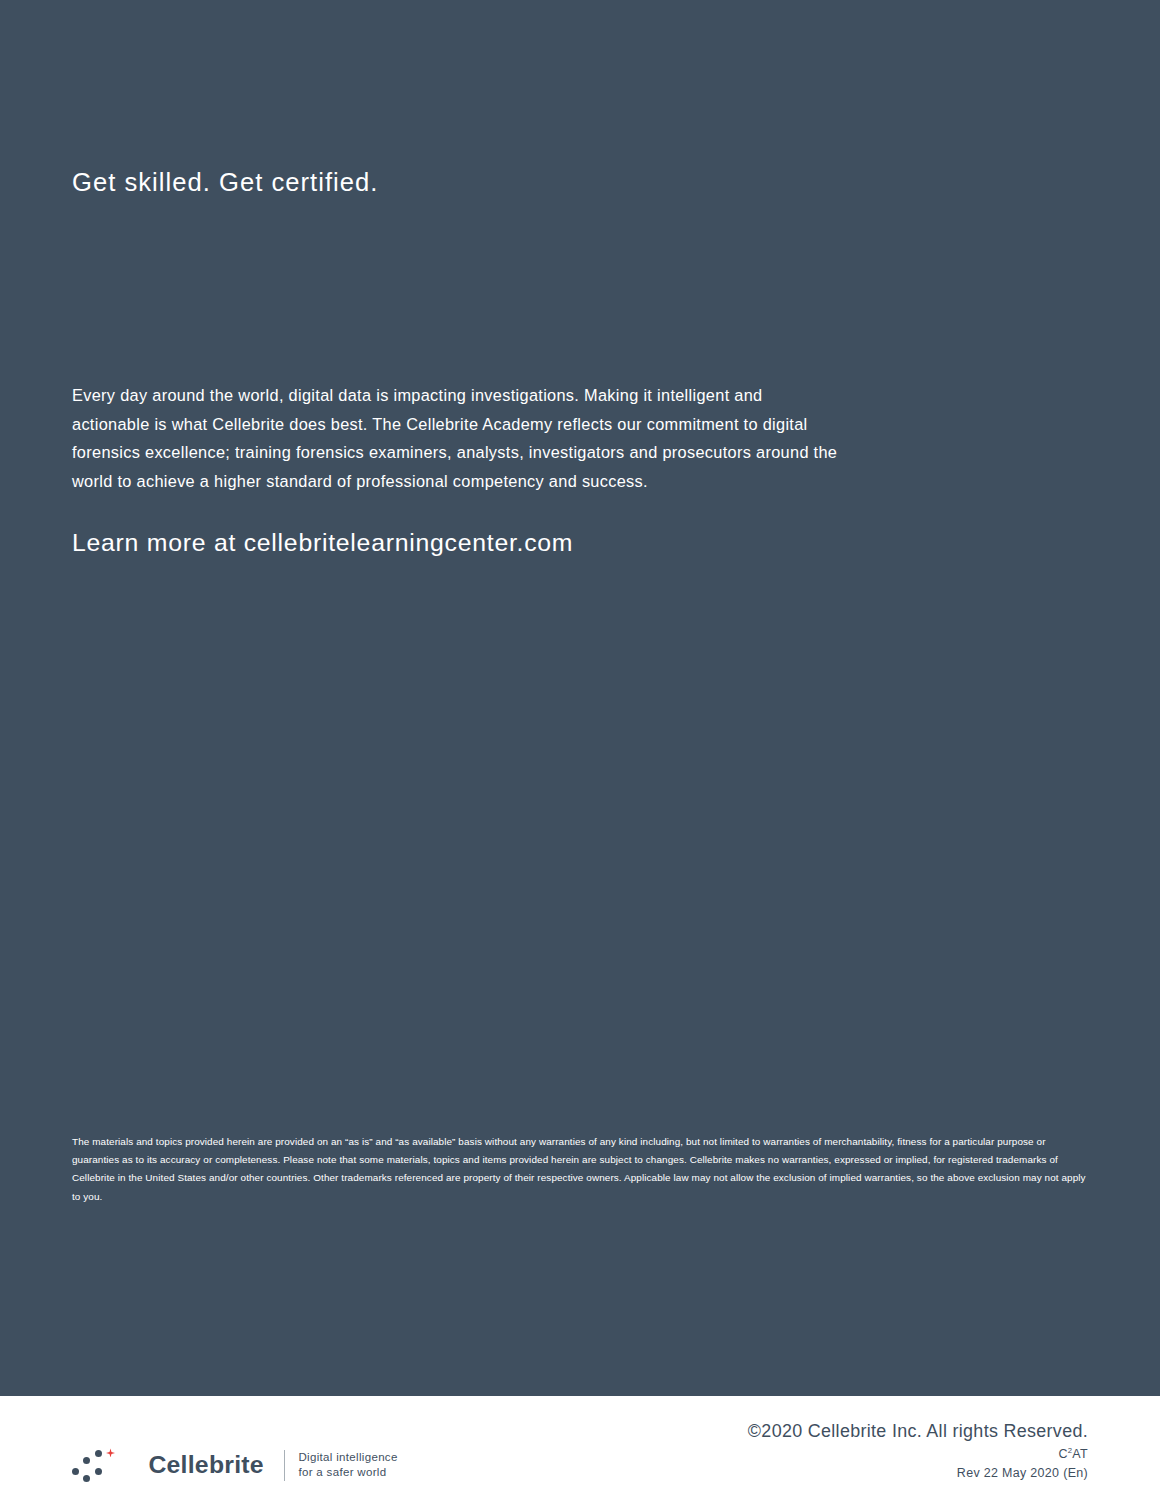Get skilled. Get certified.
Every day around the world, digital data is impacting investigations. Making it intelligent and actionable is what Cellebrite does best. The Cellebrite Academy reflects our commitment to digital forensics excellence; training forensics examiners, analysts, investigators and prosecutors around the world to achieve a higher standard of professional competency and success.
Learn more at cellebritelearningcenter.com
The materials and topics provided herein are provided on an “as is” and “as available” basis without any warranties of any kind including, but not limited to warranties of merchantability, fitness for a particular purpose or guaranties as to its accuracy or completeness. Please note that some materials, topics and items provided herein are subject to changes. Cellebrite makes no warranties, expressed or implied, for registered trademarks of Cellebrite in the United States and/or other countries. Other trademarks referenced are property of their respective owners. Applicable law may not allow the exclusion of implied warranties, so the above exclusion may not apply to you.
Cellebrite
Digital intelligence
for a safer world
©2020 Cellebrite Inc. All rights Reserved.
C2AT
Rev 22 May 2020 (En)